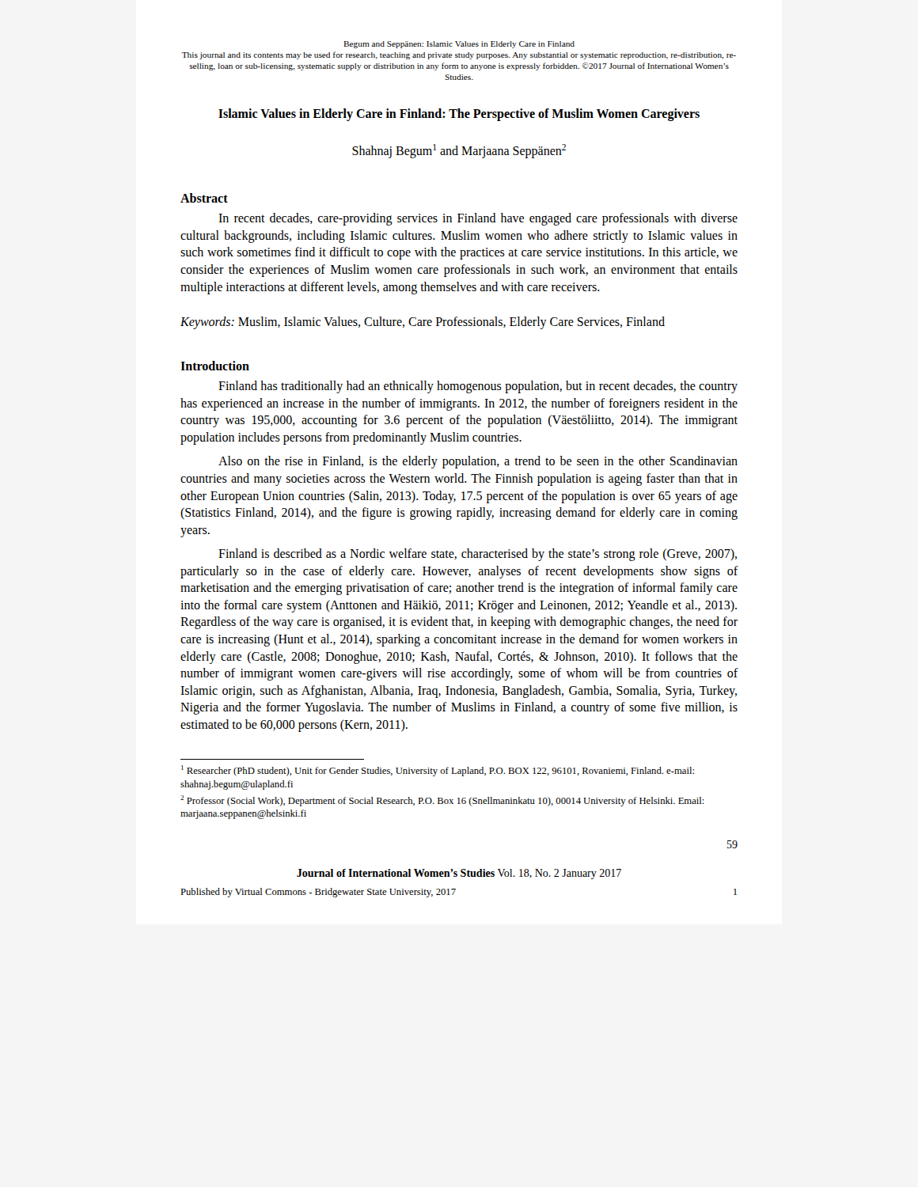Begum and Seppänen: Islamic Values in Elderly Care in Finland
This journal and its contents may be used for research, teaching and private study purposes. Any substantial or systematic reproduction, re-distribution, re-selling, loan or sub-licensing, systematic supply or distribution in any form to anyone is expressly forbidden. ©2017 Journal of International Women’s Studies.
Islamic Values in Elderly Care in Finland: The Perspective of Muslim Women Caregivers
Shahnaj Begum1 and Marjaana Seppänen2
Abstract
In recent decades, care-providing services in Finland have engaged care professionals with diverse cultural backgrounds, including Islamic cultures. Muslim women who adhere strictly to Islamic values in such work sometimes find it difficult to cope with the practices at care service institutions. In this article, we consider the experiences of Muslim women care professionals in such work, an environment that entails multiple interactions at different levels, among themselves and with care receivers.
Keywords: Muslim, Islamic Values, Culture, Care Professionals, Elderly Care Services, Finland
Introduction
Finland has traditionally had an ethnically homogenous population, but in recent decades, the country has experienced an increase in the number of immigrants. In 2012, the number of foreigners resident in the country was 195,000, accounting for 3.6 percent of the population (Väestöliitto, 2014). The immigrant population includes persons from predominantly Muslim countries.
Also on the rise in Finland, is the elderly population, a trend to be seen in the other Scandinavian countries and many societies across the Western world. The Finnish population is ageing faster than that in other European Union countries (Salin, 2013). Today, 17.5 percent of the population is over 65 years of age (Statistics Finland, 2014), and the figure is growing rapidly, increasing demand for elderly care in coming years.
Finland is described as a Nordic welfare state, characterised by the state’s strong role (Greve, 2007), particularly so in the case of elderly care. However, analyses of recent developments show signs of marketisation and the emerging privatisation of care; another trend is the integration of informal family care into the formal care system (Anttonen and Häikiö, 2011; Kröger and Leinonen, 2012; Yeandle et al., 2013). Regardless of the way care is organised, it is evident that, in keeping with demographic changes, the need for care is increasing (Hunt et al., 2014), sparking a concomitant increase in the demand for women workers in elderly care (Castle, 2008; Donoghue, 2010; Kash, Naufal, Cortés, & Johnson, 2010). It follows that the number of immigrant women care-givers will rise accordingly, some of whom will be from countries of Islamic origin, such as Afghanistan, Albania, Iraq, Indonesia, Bangladesh, Gambia, Somalia, Syria, Turkey, Nigeria and the former Yugoslavia. The number of Muslims in Finland, a country of some five million, is estimated to be 60,000 persons (Kern, 2011).
1 Researcher (PhD student), Unit for Gender Studies, University of Lapland, P.O. BOX 122, 96101, Rovaniemi, Finland. e-mail: shahnaj.begum@ulapland.fi
2 Professor (Social Work), Department of Social Research, P.O. Box 16 (Snellmaninkatu 10), 00014 University of Helsinki. Email: marjaana.seppanen@helsinki.fi
59
Journal of International Women’s Studies Vol. 18, No. 2 January 2017
Published by Virtual Commons - Bridgewater State University, 2017
1